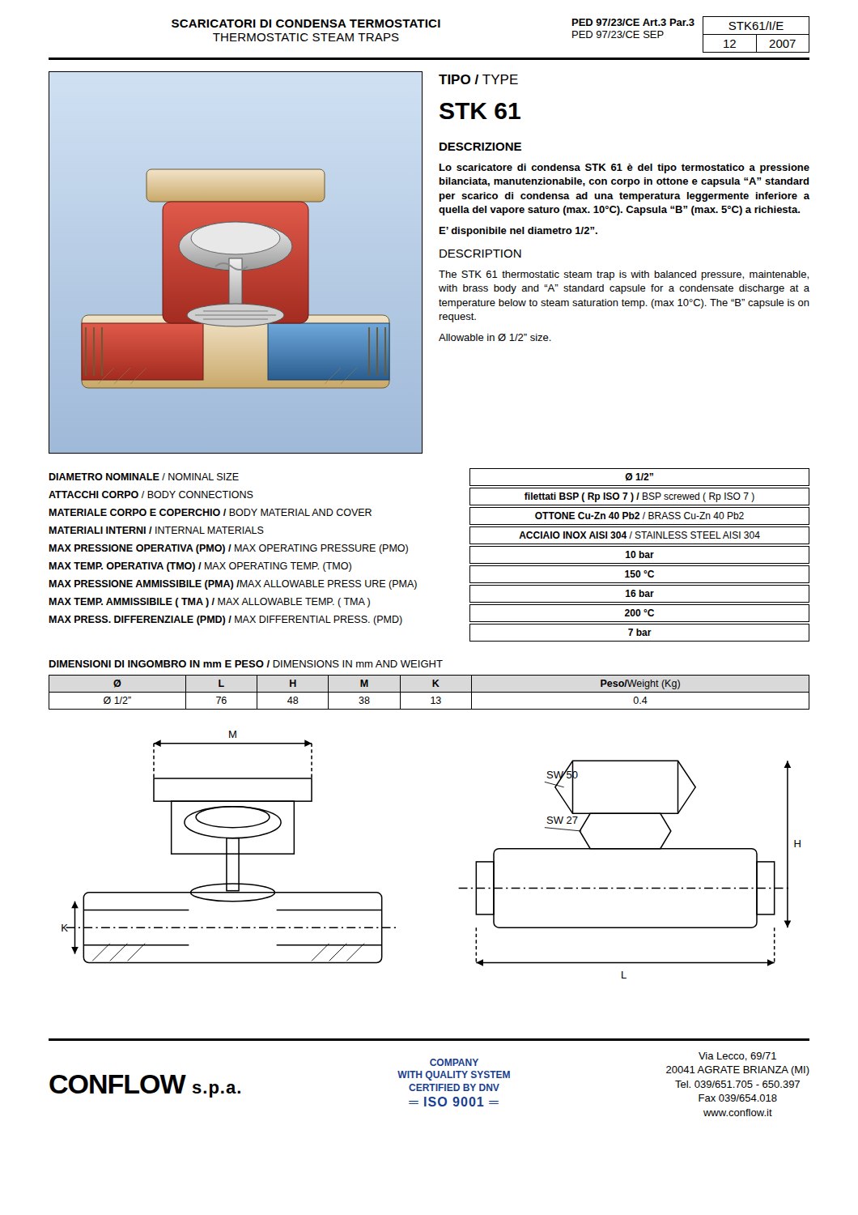SCARICATORI DI CONDENSA TERMOSTATICI
THERMOSTATIC STEAM TRAPS
PED 97/23/CE Art.3 Par.3
PED 97/23/CE SEP
STK61/I/E
12
2007
TIPO / TYPE
STK 61
DESCRIZIONE
Lo scaricatore di condensa STK 61 è del tipo termostatico a pressione bilanciata, manutenzionabile, con corpo in ottone e capsula “A” standard per scarico di condensa ad una temperatura leggermente inferiore a quella del vapore saturo (max. 10°C). Capsula “B” (max. 5°C) a richiesta.
E’ disponibile nel diametro 1/2”.
DESCRIPTION
The STK 61 thermostatic steam trap is with balanced pressure, maintenable, with brass body and “A” standard capsule for a condensate discharge at a temperature below to steam saturation temp. (max 10°C). The “B” capsule is on request.
Allowable in Ø 1/2” size.
DIAMETRO NOMINALE / NOMINAL SIZE
ATTACCHI CORPO / BODY CONNECTIONS
MATERIALE CORPO E COPERCHIO / BODY MATERIAL AND COVER
MATERIALI INTERNI / INTERNAL MATERIALS
MAX PRESSIONE OPERATIVA (PMO) / MAX OPERATING PRESSURE (PMO)
MAX TEMP. OPERATIVA (TMO) / MAX OPERATING TEMP. (TMO)
MAX PRESSIONE AMMISSIBILE (PMA) /MAX ALLOWABLE PRESS URE (PMA)
MAX TEMP. AMMISSIBILE ( TMA ) / MAX ALLOWABLE TEMP. ( TMA )
MAX PRESS. DIFFERENZIALE (PMD) / MAX DIFFERENTIAL PRESS. (PMD)
Ø 1/2”
filettati BSP ( Rp ISO 7 ) / BSP screwed ( Rp ISO 7 )
OTTONE Cu-Zn 40 Pb2 / BRASS Cu-Zn 40 Pb2
ACCIAIO INOX AISI 304 / STAINLESS STEEL AISI 304
10 bar
150 °C
16 bar
200 °C
7 bar
DIMENSIONI DI INGOMBRO IN mm E PESO / DIMENSIONS IN mm AND WEIGHT
| Ø | L | H | M | K | Peso/ Weight (Kg) |
| --- | --- | --- | --- | --- | --- |
| Ø 1/2” | 76 | 48 | 38 | 13 | 0.4 |
M K
SW 50 SW 27 H L
CONFLOW s.p.a.
COMPANY
WITH QUALITY SYSTEM
CERTIFIED BY DNV
═ ISO 9001 ═
Via Lecco, 69/71
20041 AGRATE BRIANZA (MI)
Tel. 039/651.705 - 650.397
Fax 039/654.018
www.conflow.it